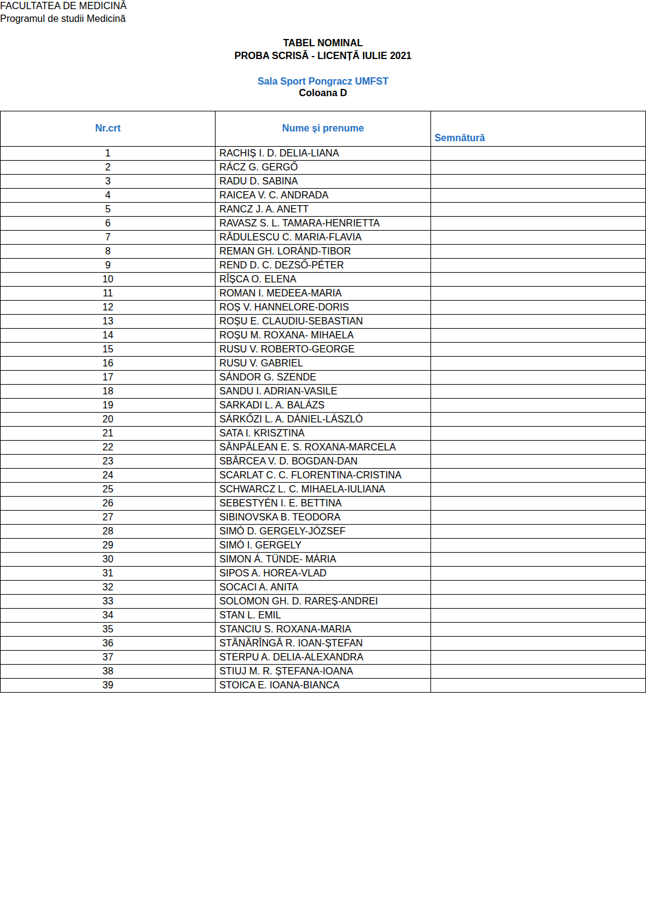FACULTATEA DE MEDICINĂ
Programul de studii Medicină
TABEL NOMINAL
PROBA SCRISĂ - LICENȚĂ IULIE 2021
Sala Sport Pongracz UMFST
Coloana D
| Nr.crt | Nume și prenume | Semnătură |
| --- | --- | --- |
| 1 | RACHIȘ I. D. DELIA-LIANA | |
| 2 | RÁCZ G. GERGŐ | |
| 3 | RADU D. SABINA | |
| 4 | RAICEA V. C. ANDRADA | |
| 5 | RANCZ J. A. ANETT | |
| 6 | RAVASZ S. L. TAMARA-HENRIETTA | |
| 7 | RĂDULESCU C. MARIA-FLAVIA | |
| 8 | REMAN GH. LORÁND-TIBOR | |
| 9 | REND D. C. DEZSŐ-PÉTER | |
| 10 | RÎȘCA O. ELENA | |
| 11 | ROMAN I. MEDEEA-MARIA | |
| 12 | ROȘ V. HANNELORE-DORIS | |
| 13 | ROȘU E. CLAUDIU-SEBASTIAN | |
| 14 | ROȘU M. ROXANA- MIHAELA | |
| 15 | RUSU V. ROBERTO-GEORGE | |
| 16 | RUSU V. GABRIEL | |
| 17 | SÁNDOR G. SZENDE | |
| 18 | SANDU I. ADRIAN-VASILE | |
| 19 | SARKADI L. A. BALÁZS | |
| 20 | SÁRKŐZI L. A. DÁNIEL-LÁSZLÓ | |
| 21 | SATA I. KRISZTINA | |
| 22 | SÂNPĂLEAN E. S. ROXANA-MARCELA | |
| 23 | SBÂRCEA V. D. BOGDAN-DAN | |
| 24 | SCARLAT C. C. FLORENTINA-CRISTINA | |
| 25 | SCHWARCZ L. C. MIHAELA-IULIANA | |
| 26 | SEBESTYÉN I. E. BETTINA | |
| 27 | SIBINOVSKA B. TEODORA | |
| 28 | SIMÓ D. GERGELY-JÓZSEF | |
| 29 | SIMÓ I. GERGELY | |
| 30 | SIMON Á. TÜNDE- MÁRIA | |
| 31 | SIPOS A. HOREA-VLAD | |
| 32 | SOCACI A. ANITA | |
| 33 | SOLOMON GH. D. RAREȘ-ANDREI | |
| 34 | STAN L. EMIL | |
| 35 | STANCIU S. ROXANA-MARIA | |
| 36 | STĂNĂRÎNGĂ R. IOAN-ȘTEFAN | |
| 37 | STERPU A. DELIA-ALEXANDRA | |
| 38 | STIUJ M. R. ȘTEFANA-IOANA | |
| 39 | STOICA E. IOANA-BIANCA | |